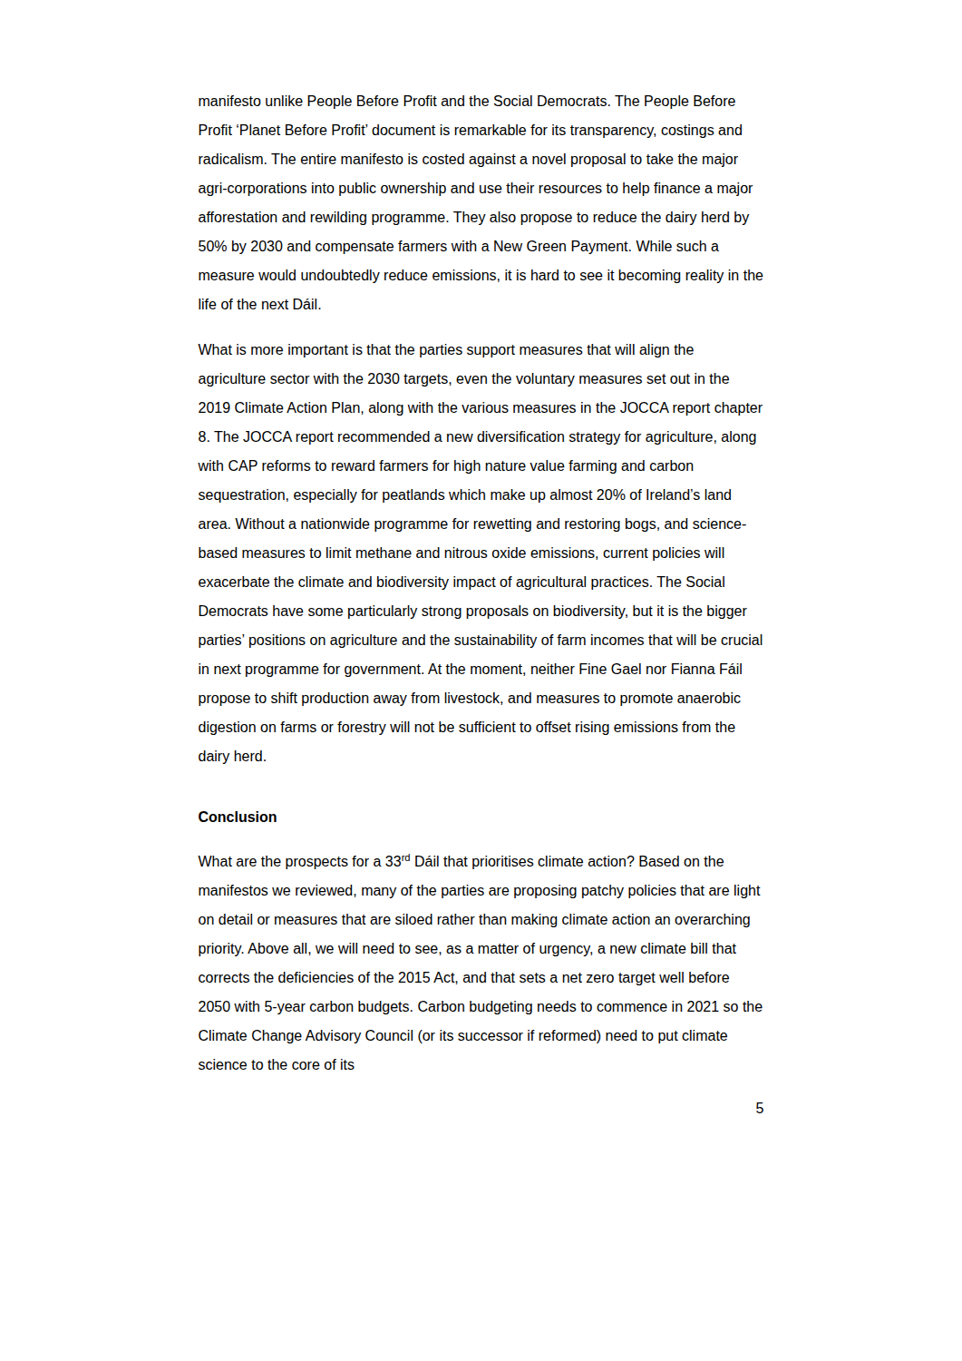manifesto unlike People Before Profit and the Social Democrats. The People Before Profit ‘Planet Before Profit’ document is remarkable for its transparency, costings and radicalism. The entire manifesto is costed against a novel proposal to take the major agri-corporations into public ownership and use their resources to help finance a major afforestation and rewilding programme. They also propose to reduce the dairy herd by 50% by 2030 and compensate farmers with a New Green Payment. While such a measure would undoubtedly reduce emissions, it is hard to see it becoming reality in the life of the next Dáil.
What is more important is that the parties support measures that will align the agriculture sector with the 2030 targets, even the voluntary measures set out in the 2019 Climate Action Plan, along with the various measures in the JOCCA report chapter 8. The JOCCA report recommended a new diversification strategy for agriculture, along with CAP reforms to reward farmers for high nature value farming and carbon sequestration, especially for peatlands which make up almost 20% of Ireland’s land area. Without a nationwide programme for rewetting and restoring bogs, and science-based measures to limit methane and nitrous oxide emissions, current policies will exacerbate the climate and biodiversity impact of agricultural practices. The Social Democrats have some particularly strong proposals on biodiversity, but it is the bigger parties’ positions on agriculture and the sustainability of farm incomes that will be crucial in next programme for government. At the moment, neither Fine Gael nor Fianna Fáil propose to shift production away from livestock, and measures to promote anaerobic digestion on farms or forestry will not be sufficient to offset rising emissions from the dairy herd.
Conclusion
What are the prospects for a 33rd Dáil that prioritises climate action? Based on the manifestos we reviewed, many of the parties are proposing patchy policies that are light on detail or measures that are siloed rather than making climate action an overarching priority. Above all, we will need to see, as a matter of urgency, a new climate bill that corrects the deficiencies of the 2015 Act, and that sets a net zero target well before 2050 with 5-year carbon budgets. Carbon budgeting needs to commence in 2021 so the Climate Change Advisory Council (or its successor if reformed) need to put climate science to the core of its
5